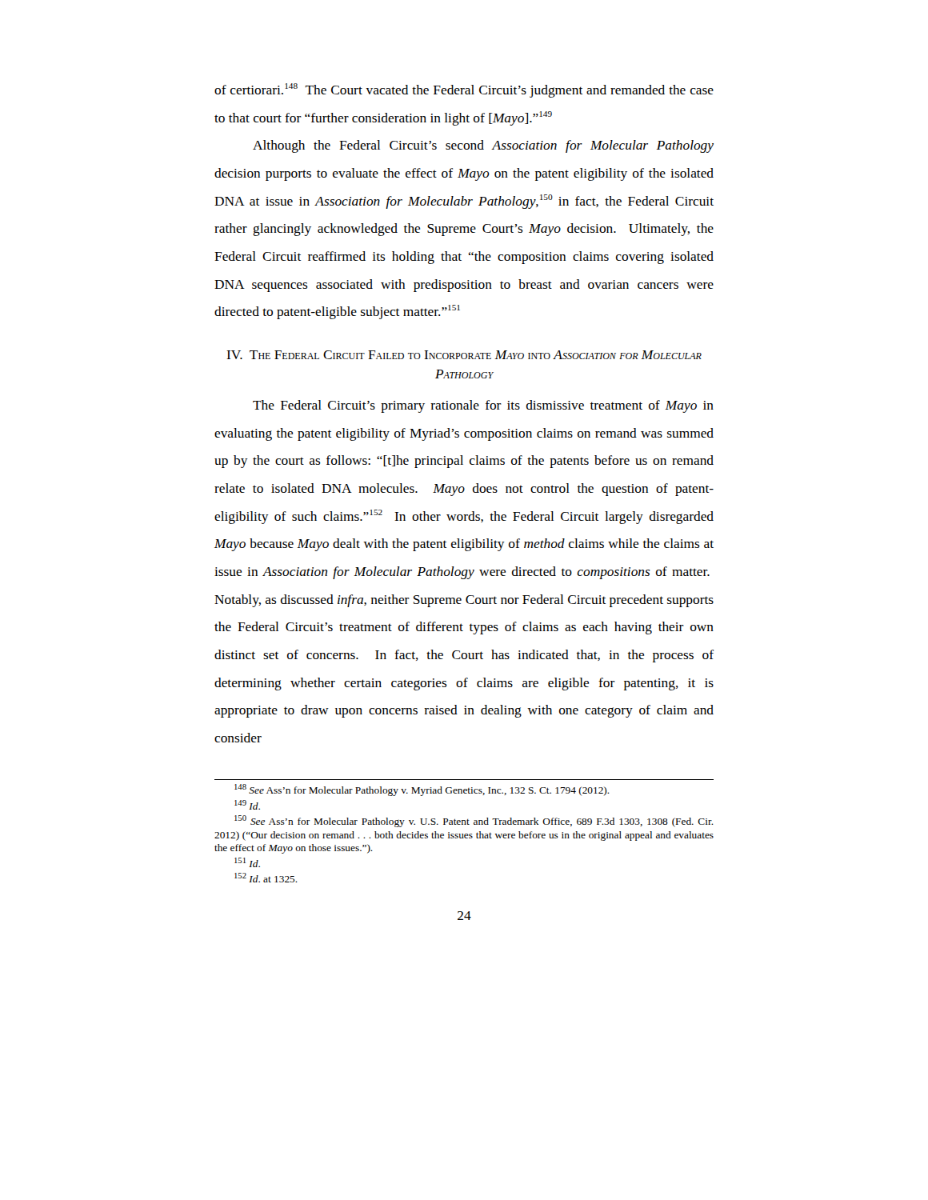of certiorari.148 The Court vacated the Federal Circuit’s judgment and remanded the case to that court for “further consideration in light of [Mayo].”149
Although the Federal Circuit’s second Association for Molecular Pathology decision purports to evaluate the effect of Mayo on the patent eligibility of the isolated DNA at issue in Association for Moleculabr Pathology,150 in fact, the Federal Circuit rather glancingly acknowledged the Supreme Court’s Mayo decision. Ultimately, the Federal Circuit reaffirmed its holding that “the composition claims covering isolated DNA sequences associated with predisposition to breast and ovarian cancers were directed to patent-eligible subject matter.”151
IV. The Federal Circuit Failed to Incorporate Mayo into Association for Molecular Pathology
The Federal Circuit’s primary rationale for its dismissive treatment of Mayo in evaluating the patent eligibility of Myriad’s composition claims on remand was summed up by the court as follows: “[t]he principal claims of the patents before us on remand relate to isolated DNA molecules. Mayo does not control the question of patent-eligibility of such claims.”152 In other words, the Federal Circuit largely disregarded Mayo because Mayo dealt with the patent eligibility of method claims while the claims at issue in Association for Molecular Pathology were directed to compositions of matter. Notably, as discussed infra, neither Supreme Court nor Federal Circuit precedent supports the Federal Circuit’s treatment of different types of claims as each having their own distinct set of concerns. In fact, the Court has indicated that, in the process of determining whether certain categories of claims are eligible for patenting, it is appropriate to draw upon concerns raised in dealing with one category of claim and consider
148 See Ass’n for Molecular Pathology v. Myriad Genetics, Inc., 132 S. Ct. 1794 (2012).
149 Id.
150 See Ass’n for Molecular Pathology v. U.S. Patent and Trademark Office, 689 F.3d 1303, 1308 (Fed. Cir. 2012) (“Our decision on remand . . . both decides the issues that were before us in the original appeal and evaluates the effect of Mayo on those issues.”).
151 Id.
152 Id. at 1325.
24